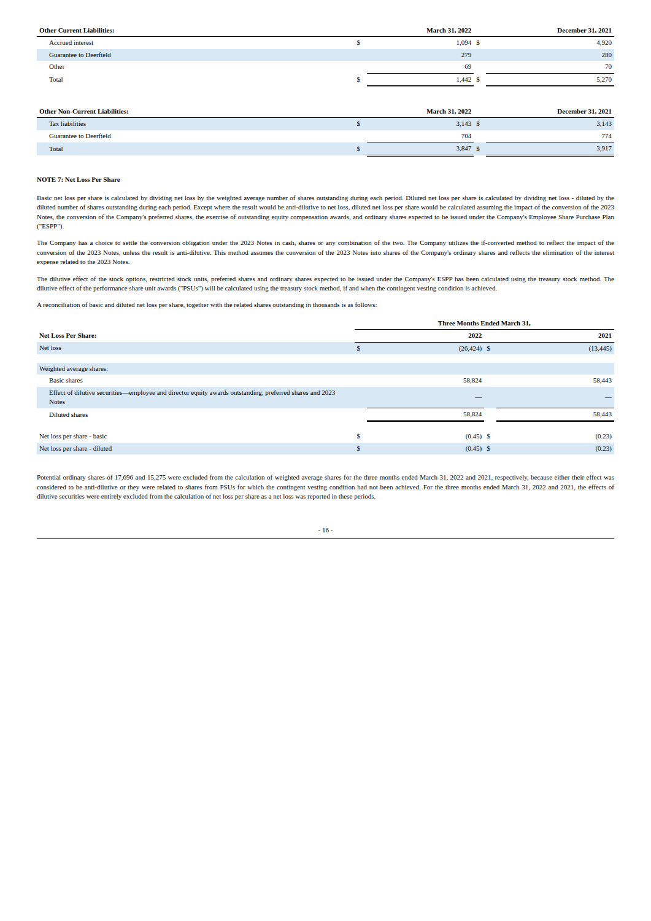| Other Current Liabilities: | | March 31, 2022 | | December 31, 2021 |
| Accrued interest | $ | 1,094 | $ | 4,920 |
| Guarantee to Deerfield | | 279 | | 280 |
| Other | | 69 | | 70 |
| Total | $ | 1,442 | $ | 5,270 |
| Other Non-Current Liabilities: | | March 31, 2022 | | December 31, 2021 |
| Tax liabilities | $ | 3,143 | $ | 3,143 |
| Guarantee to Deerfield | | 704 | | 774 |
| Total | $ | 3,847 | $ | 3,917 |
NOTE 7: Net Loss Per Share
Basic net loss per share is calculated by dividing net loss by the weighted average number of shares outstanding during each period. Diluted net loss per share is calculated by dividing net loss - diluted by the diluted number of shares outstanding during each period. Except where the result would be anti-dilutive to net loss, diluted net loss per share would be calculated assuming the impact of the conversion of the 2023 Notes, the conversion of the Company's preferred shares, the exercise of outstanding equity compensation awards, and ordinary shares expected to be issued under the Company's Employee Share Purchase Plan ("ESPP").
The Company has a choice to settle the conversion obligation under the 2023 Notes in cash, shares or any combination of the two. The Company utilizes the if-converted method to reflect the impact of the conversion of the 2023 Notes, unless the result is anti-dilutive. This method assumes the conversion of the 2023 Notes into shares of the Company's ordinary shares and reflects the elimination of the interest expense related to the 2023 Notes.
The dilutive effect of the stock options, restricted stock units, preferred shares and ordinary shares expected to be issued under the Company's ESPP has been calculated using the treasury stock method. The dilutive effect of the performance share unit awards ("PSUs") will be calculated using the treasury stock method, if and when the contingent vesting condition is achieved.
A reconciliation of basic and diluted net loss per share, together with the related shares outstanding in thousands is as follows:
| | Three Months Ended March 31, |
| Net Loss Per Share: | | 2022 | | 2021 |
| Net loss | $ | (26,424) | $ | (13,445) |
| Weighted average shares: | | | | |
| Basic shares | | 58,824 | | 58,443 |
| Effect of dilutive securities—employee and director equity awards outstanding, preferred shares and 2023 Notes | | — | | — |
| Diluted shares | | 58,824 | | 58,443 |
| Net loss per share - basic | $ | (0.45) | $ | (0.23) |
| Net loss per share - diluted | $ | (0.45) | $ | (0.23) |
Potential ordinary shares of 17,696 and 15,275 were excluded from the calculation of weighted average shares for the three months ended March 31, 2022 and 2021, respectively, because either their effect was considered to be anti-dilutive or they were related to shares from PSUs for which the contingent vesting condition had not been achieved. For the three months ended March 31, 2022 and 2021, the effects of dilutive securities were entirely excluded from the calculation of net loss per share as a net loss was reported in these periods.
- 16 -